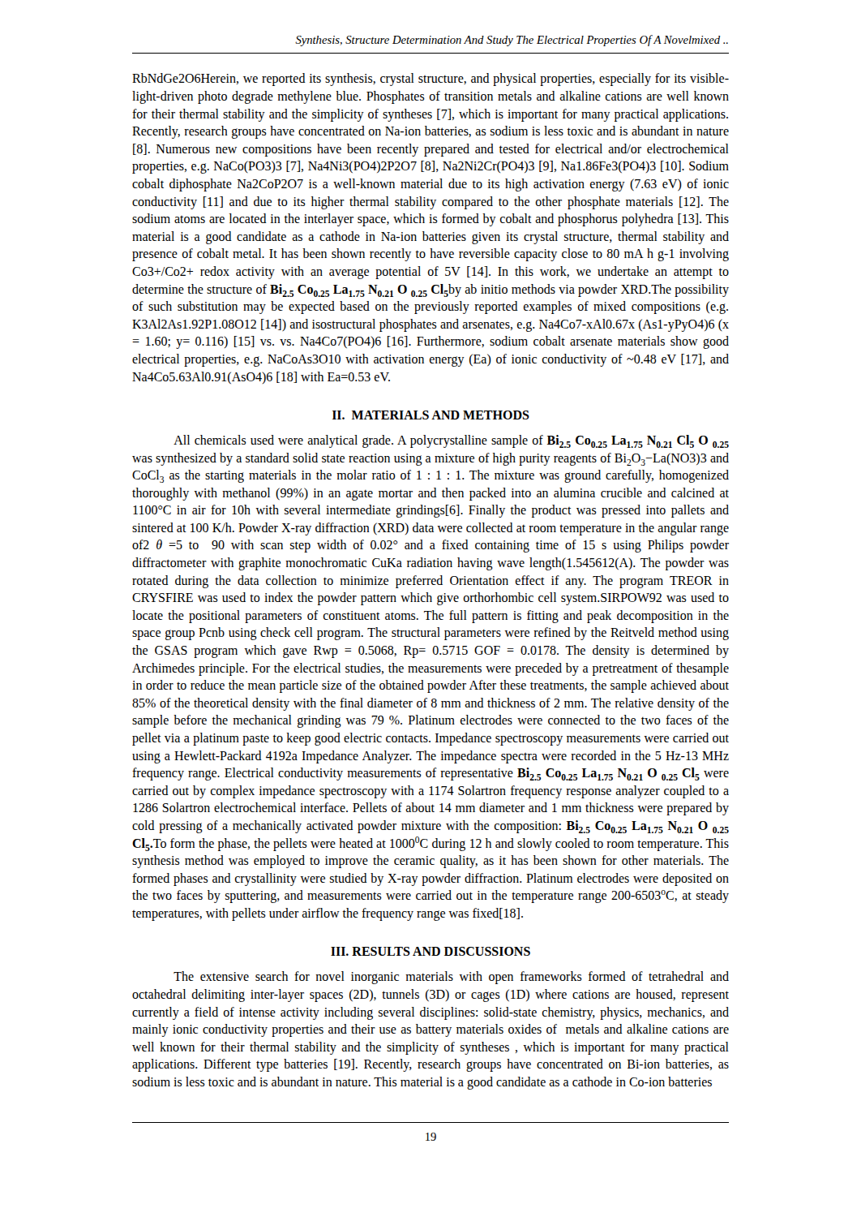Synthesis, Structure Determination And Study The Electrical Properties Of A Novelmixed ..
RbNdGe2O6Herein, we reported its synthesis, crystal structure, and physical properties, especially for its visible-light-driven photo degrade methylene blue. Phosphates of transition metals and alkaline cations are well known for their thermal stability and the simplicity of syntheses [7], which is important for many practical applications. Recently, research groups have concentrated on Na-ion batteries, as sodium is less toxic and is abundant in nature [8]. Numerous new compositions have been recently prepared and tested for electrical and/or electrochemical properties, e.g. NaCo(PO3)3 [7], Na4Ni3(PO4)2P2O7 [8], Na2Ni2Cr(PO4)3 [9], Na1.86Fe3(PO4)3 [10]. Sodium cobalt diphosphate Na2CoP2O7 is a well-known material due to its high activation energy (7.63 eV) of ionic conductivity [11] and due to its higher thermal stability compared to the other phosphate materials [12]. The sodium atoms are located in the interlayer space, which is formed by cobalt and phosphorus polyhedra [13]. This material is a good candidate as a cathode in Na-ion batteries given its crystal structure, thermal stability and presence of cobalt metal. It has been shown recently to have reversible capacity close to 80 mA h g-1 involving Co3+/Co2+ redox activity with an average potential of 5V [14]. In this work, we undertake an attempt to determine the structure of Bi2.5 Co0.25 La1.75 N0.21 O 0.25 Cl5by ab initio methods via powder XRD.The possibility of such substitution may be expected based on the previously reported examples of mixed compositions (e.g. K3Al2As1.92P1.08O12 [14]) and isostructural phosphates and arsenates, e.g. Na4Co7-xAl0.67x (As1-yPyO4)6 (x = 1.60; y= 0.116) [15] vs. vs. Na4Co7(PO4)6 [16]. Furthermore, sodium cobalt arsenate materials show good electrical properties, e.g. NaCoAs3O10 with activation energy (Ea) of ionic conductivity of ~0.48 eV [17], and Na4Co5.63Al0.91(AsO4)6 [18] with Ea=0.53 eV.
II. MATERIALS AND METHODS
All chemicals used were analytical grade. A polycrystalline sample of Bi2.5 Co0.25 La1.75 N0.21 Cl5 O 0.25 was synthesized by a standard solid state reaction using a mixture of high purity reagents of Bi2O3−La(NO3)3 and CoCl3 as the starting materials in the molar ratio of 1 : 1 : 1. The mixture was ground carefully, homogenized thoroughly with methanol (99%) in an agate mortar and then packed into an alumina crucible and calcined at 1100°C in air for 10h with several intermediate grindings[6]. Finally the product was pressed into pallets and sintered at 100 K/h. Powder X-ray diffraction (XRD) data were collected at room temperature in the angular range of2 θ =5 to 90 with scan step width of 0.02° and a fixed containing time of 15 s using Philips powder diffractometer with graphite monochromatic CuKa radiation having wave length(1.545612(A). The powder was rotated during the data collection to minimize preferred Orientation effect if any. The program TREOR in CRYSFIRE was used to index the powder pattern which give orthorhombic cell system.SIRPOW92 was used to locate the positional parameters of constituent atoms. The full pattern is fitting and peak decomposition in the space group Pcnb using check cell program. The structural parameters were refined by the Reitveld method using the GSAS program which gave Rwp = 0.5068, Rp= 0.5715 GOF = 0.0178. The density is determined by Archimedes principle. For the electrical studies, the measurements were preceded by a pretreatment of thesample in order to reduce the mean particle size of the obtained powder After these treatments, the sample achieved about 85% of the theoretical density with the final diameter of 8 mm and thickness of 2 mm. The relative density of the sample before the mechanical grinding was 79 %. Platinum electrodes were connected to the two faces of the pellet via a platinum paste to keep good electric contacts. Impedance spectroscopy measurements were carried out using a Hewlett-Packard 4192a Impedance Analyzer. The impedance spectra were recorded in the 5 Hz-13 MHz frequency range. Electrical conductivity measurements of representative Bi2.5 Co0.25 La1.75 N0.21 O 0.25 Cl5 were carried out by complex impedance spectroscopy with a 1174 Solartron frequency response analyzer coupled to a 1286 Solartron electrochemical interface. Pellets of about 14 mm diameter and 1 mm thickness were prepared by cold pressing of a mechanically activated powder mixture with the composition: Bi2.5 Co0.25 La1.75 N0.21 O 0.25 Cl5. To form the phase, the pellets were heated at 10000C during 12 h and slowly cooled to room temperature. This synthesis method was employed to improve the ceramic quality, as it has been shown for other materials. The formed phases and crystallinity were studied by X-ray powder diffraction. Platinum electrodes were deposited on the two faces by sputtering, and measurements were carried out in the temperature range 200-6503oC, at steady temperatures, with pellets under airflow the frequency range was fixed[18].
III. RESULTS AND DISCUSSIONS
The extensive search for novel inorganic materials with open frameworks formed of tetrahedral and octahedral delimiting inter-layer spaces (2D), tunnels (3D) or cages (1D) where cations are housed, represent currently a field of intense activity including several disciplines: solid-state chemistry, physics, mechanics, and mainly ionic conductivity properties and their use as battery materials oxides of metals and alkaline cations are well known for their thermal stability and the simplicity of syntheses , which is important for many practical applications. Different type batteries [19]. Recently, research groups have concentrated on Bi-ion batteries, as sodium is less toxic and is abundant in nature. This material is a good candidate as a cathode in Co-ion batteries
19